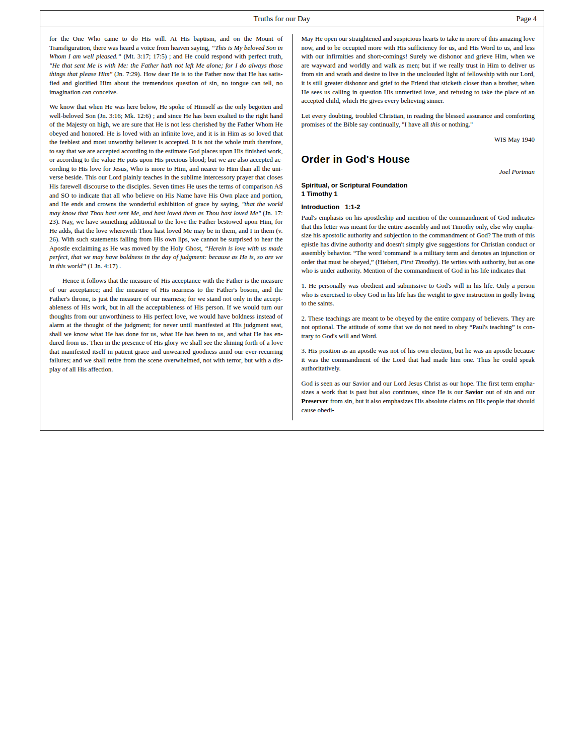Truths for our Day
Page 4
for the One Who came to do His will. At His baptism, and on the Mount of Transfiguration, there was heard a voice from heaven saying, “This is My beloved Son in Whom I am well pleased.” (Mt. 3:17; 17:5) ; and He could respond with perfect truth, "He that sent Me is with Me: the Father hath not left Me alone; for I do always those things that please Him" (Jn. 7:29). How dear He is to the Father now that He has satisfied and glorified Him about the tremendous question of sin, no tongue can tell, no imagination can conceive.
We know that when He was here below, He spoke of Himself as the only begotten and well-beloved Son (Jn. 3:16; Mk. 12:6) ; and since He has been exalted to the right hand of the Majesty on high, we are sure that He is not less cherished by the Father Whom He obeyed and honored. He is loved with an infinite love, and it is in Him as so loved that the feeblest and most unworthy believer is accepted. It is not the whole truth therefore, to say that we are accepted according to the estimate God places upon His finished work, or according to the value He puts upon His precious blood; but we are also accepted according to His love for Jesus, Who is more to Him, and nearer to Him than all the universe beside. This our Lord plainly teaches in the sublime intercessory prayer that closes His farewell discourse to the disciples. Seven times He uses the terms of comparison AS and SO to indicate that all who believe on His Name have His Own place and portion, and He ends and crowns the wonderful exhibition of grace by saying, "that the world may know that Thou hast sent Me, and hast loved them as Thou hast loved Me" (Jn. 17: 23). Nay, we have something additional to the love the Father bestowed upon Him, for He adds, that the love wherewith Thou hast loved Me may be in them, and I in them (v. 26). With such statements falling from His own lips, we cannot be surprised to hear the Apostle exclaiming as He was moved by the Holy Ghost, “Herein is love with us made perfect, that we may have boldness in the day of judgment: because as He is, so are we in this world” (1 Jn. 4:17) .
Hence it follows that the measure of His acceptance with the Father is the measure of our acceptance; and the measure of His nearness to the Father's bosom, and the Father's throne, is just the measure of our nearness; for we stand not only in the acceptableness of His work, but in all the acceptableness of His person. If we would turn our thoughts from our unworthiness to His perfect love, we would have boldness instead of alarm at the thought of the judgment; for never until manifested at His judgment seat, shall we know what He has done for us, what He has been to us, and what He has endured from us. Then in the presence of His glory we shall see the shining forth of a love that manifested itself in patient grace and unwearied goodness amid our ever-recurring failures; and we shall retire from the scene overwhelmed, not with terror, but with a display of all His affection.
May He open our straightened and suspicious hearts to take in more of this amazing love now, and to be occupied more with His sufficiency for us, and His Word to us, and less with our infirmities and short-comings! Surely we dishonor and grieve Him, when we are wayward and worldly and walk as men; but if we really trust in Him to deliver us from sin and wrath and desire to live in the unclouded light of fellowship with our Lord, it is still greater dishonor and grief to the Friend that sticketh closer than a brother, when He sees us calling in question His unmerited love, and refusing to take the place of an accepted child, which He gives every believing sinner.
Let every doubting, troubled Christian, in reading the blessed assurance and comforting promises of the Bible say continually, "I have all this or nothing."
WIS May 1940
Order in God's House
Joel Portman
Spiritual, or Scriptural Foundation
1 Timothy 1
Introduction 1:1-2
Paul's emphasis on his apostleship and mention of the commandment of God indicates that this letter was meant for the entire assembly and not Timothy only, else why emphasize his apostolic authority and subjection to the commandment of God? The truth of this epistle has divine authority and doesn't simply give suggestions for Christian conduct or assembly behavior. “The word 'command' is a military term and denotes an injunction or order that must be obeyed,” (Hiebert, First Timothy). He writes with authority, but as one who is under authority. Mention of the commandment of God in his life indicates that
1. He personally was obedient and submissive to God's will in his life. Only a person who is exercised to obey God in his life has the weight to give instruction in godly living to the saints.
2. These teachings are meant to be obeyed by the entire company of believers. They are not optional. The attitude of some that we do not need to obey “Paul's teaching” is contrary to God's will and Word.
3. His position as an apostle was not of his own election, but he was an apostle because it was the commandment of the Lord that had made him one. Thus he could speak authoritatively.
God is seen as our Savior and our Lord Jesus Christ as our hope. The first term emphasizes a work that is past but also continues, since He is our Savior out of sin and our Preserver from sin, but it also emphasizes His absolute claims on His people that should cause obedi-